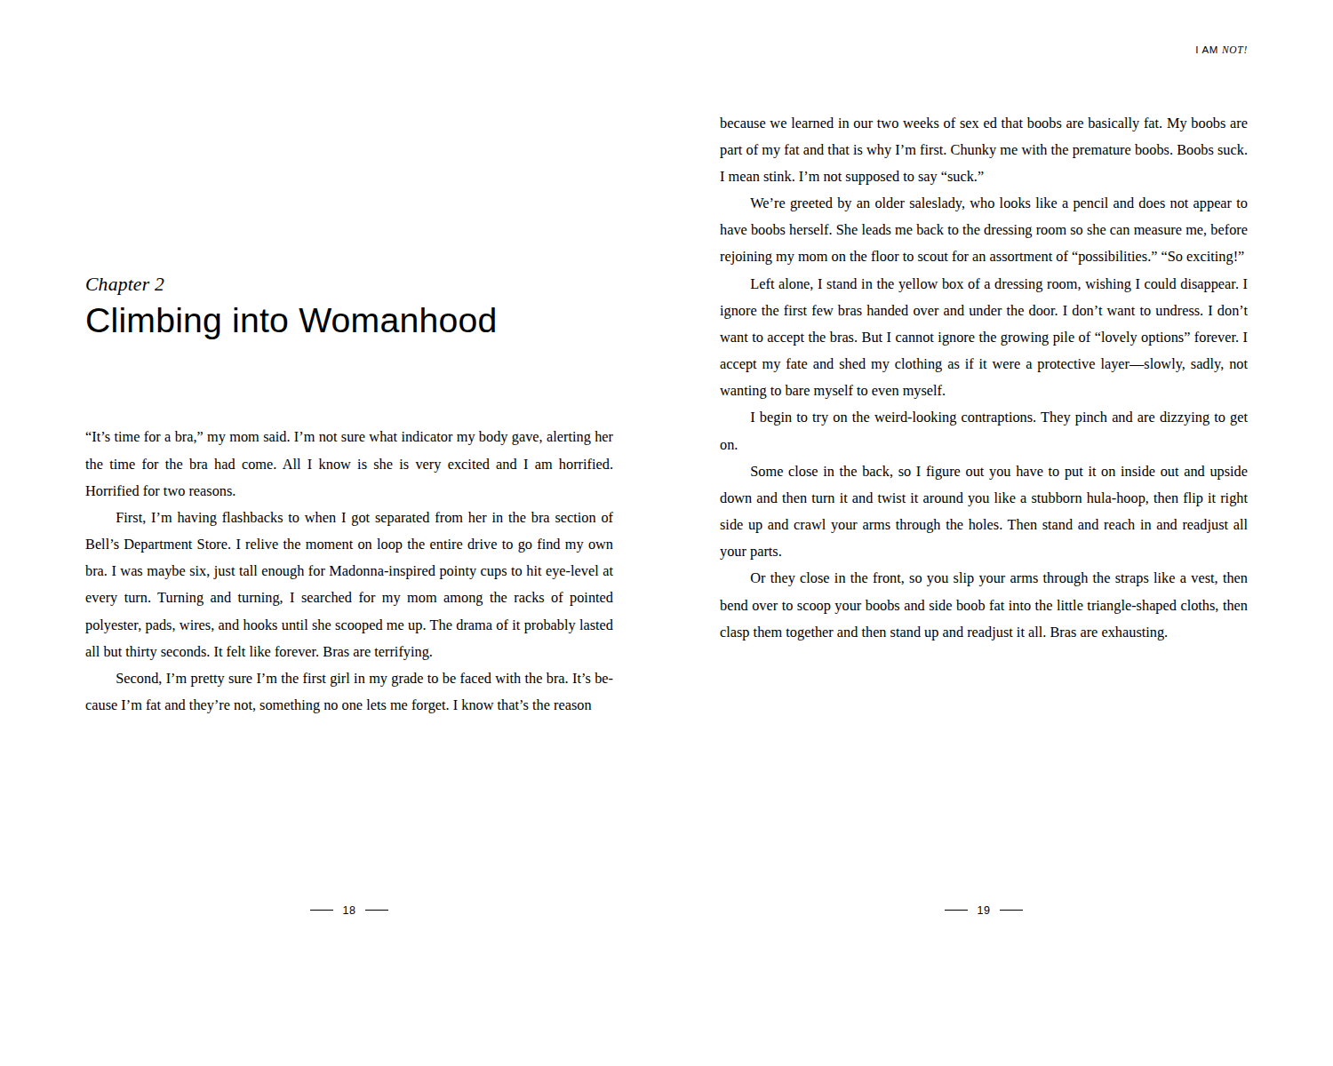Chapter 2
Climbing into Womanhood
“It’s time for a bra,” my mom said. I’m not sure what indicator my body gave, alerting her the time for the bra had come. All I know is she is very excited and I am horrified. Horrified for two reasons.
First, I’m having flashbacks to when I got separated from her in the bra section of Bell’s Department Store. I relive the moment on loop the entire drive to go find my own bra. I was maybe six, just tall enough for Madonna-inspired pointy cups to hit eye-level at every turn. Turning and turning, I searched for my mom among the racks of pointed polyester, pads, wires, and hooks until she scooped me up. The drama of it probably lasted all but thirty seconds. It felt like forever. Bras are terrifying.
Second, I’m pretty sure I’m the first girl in my grade to be faced with the bra. It’s because I’m fat and they’re not, something no one lets me forget. I know that’s the reason
18
I Am NOT!
because we learned in our two weeks of sex ed that boobs are basically fat. My boobs are part of my fat and that is why I’m first. Chunky me with the premature boobs. Boobs suck. I mean stink. I’m not supposed to say “suck.”
We’re greeted by an older saleslady, who looks like a pencil and does not appear to have boobs herself. She leads me back to the dressing room so she can measure me, before rejoining my mom on the floor to scout for an assortment of “possibilities.” “So exciting!”
Left alone, I stand in the yellow box of a dressing room, wishing I could disappear. I ignore the first few bras handed over and under the door. I don’t want to undress. I don’t want to accept the bras. But I cannot ignore the growing pile of “lovely options” forever. I accept my fate and shed my clothing as if it were a protective layer—slowly, sadly, not wanting to bare myself to even myself.
I begin to try on the weird-looking contraptions. They pinch and are dizzying to get on.
Some close in the back, so I figure out you have to put it on inside out and upside down and then turn it and twist it around you like a stubborn hula-hoop, then flip it right side up and crawl your arms through the holes. Then stand and reach in and readjust all your parts.
Or they close in the front, so you slip your arms through the straps like a vest, then bend over to scoop your boobs and side boob fat into the little triangle-shaped cloths, then clasp them together and then stand up and readjust it all. Bras are exhausting.
19